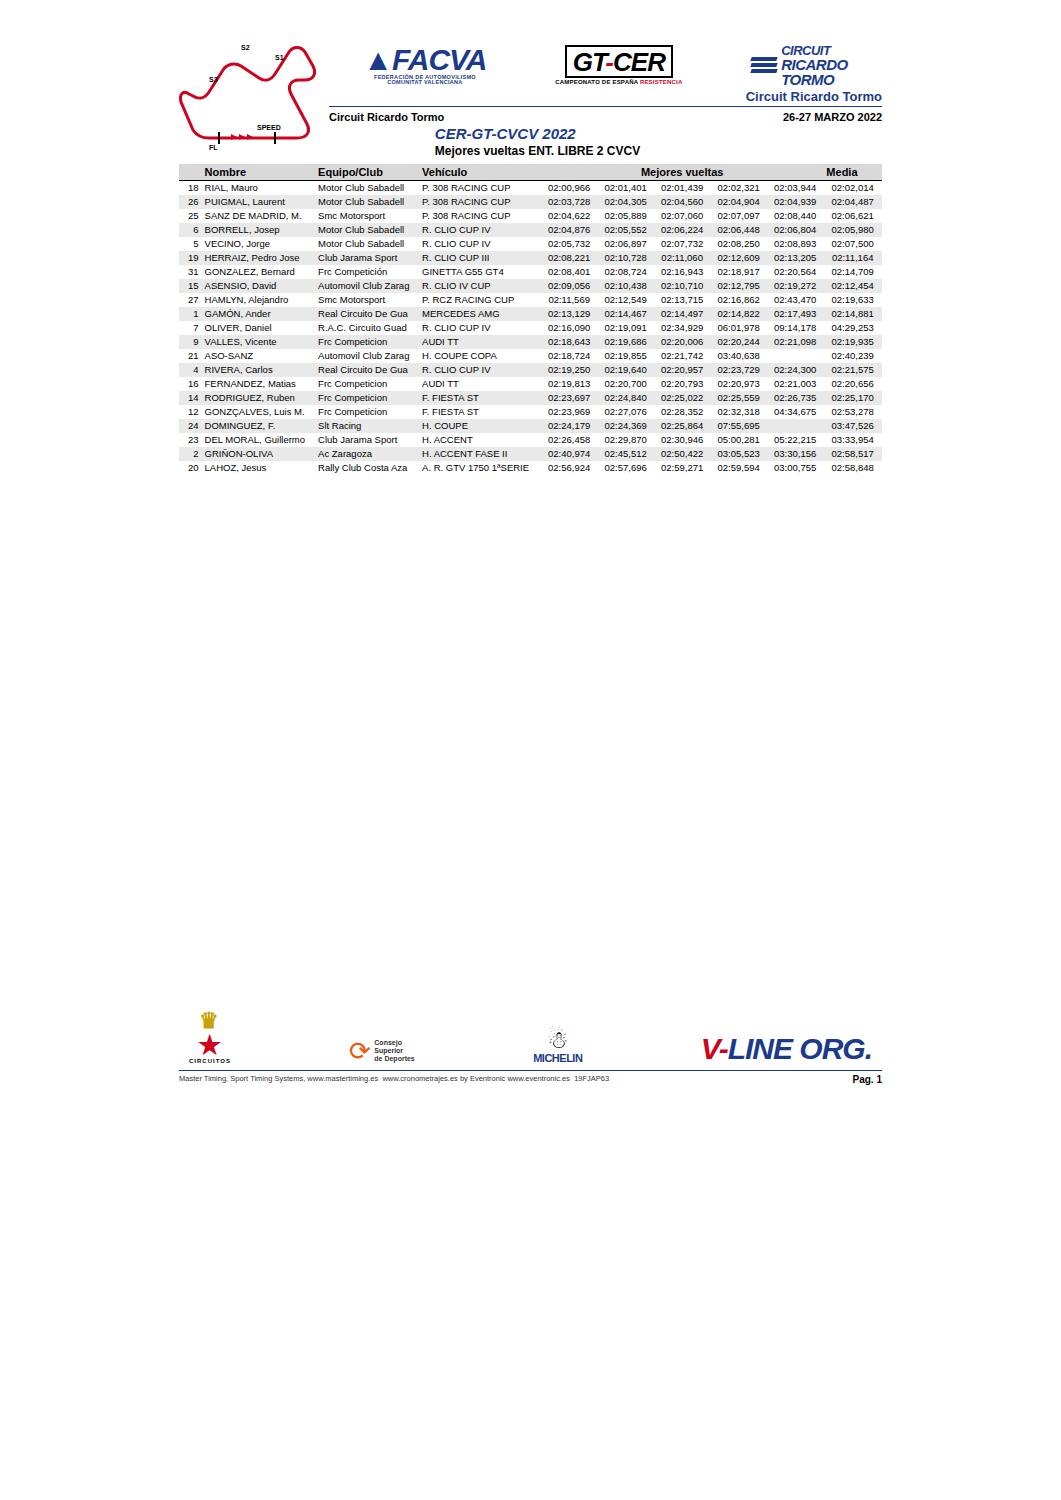SPEED FL S1 S2 S3
▲FACVA
FEDERACIÓN DE AUTOMOVILISMO
COMUNITAT VALENCIANA
GT-CER
CAMPEONATO DE ESPAÑA RESISTENCIA
CIRCUIT
RICARDO
TORMO
Circuit Ricardo Tormo
Circuit Ricardo Tormo 26-27 MARZO 2022
CER-GT-CVCV 2022
Mejores vueltas ENT. LIBRE 2 CVCV
| | Nombre | Equipo/Club | Vehículo | Mejores vueltas | Media |
| --- | --- | --- | --- | --- | --- |
| 18 | RIAL, Mauro | Motor Club Sabadell | P. 308 RACING CUP | 02:00,966 | 02:01,401 | 02:01,439 | 02:02,321 | 02:03,944 | 02:02,014 |
| 26 | PUIGMAL, Laurent | Motor Club Sabadell | P. 308 RACING CUP | 02:03,728 | 02:04,305 | 02:04,560 | 02:04,904 | 02:04,939 | 02:04,487 |
| 25 | SANZ DE MADRID, M. | Smc Motorsport | P. 308 RACING CUP | 02:04,622 | 02:05,889 | 02:07,060 | 02:07,097 | 02:08,440 | 02:06,621 |
| 6 | BORRELL, Josep | Motor Club Sabadell | R. CLIO CUP IV | 02:04,876 | 02:05,552 | 02:06,224 | 02:06,448 | 02:06,804 | 02:05,980 |
| 5 | VECINO, Jorge | Motor Club Sabadell | R. CLIO CUP IV | 02:05,732 | 02:06,897 | 02:07,732 | 02:08,250 | 02:08,893 | 02:07,500 |
| 19 | HERRAIZ, Pedro Jose | Club Jarama Sport | R. CLIO CUP III | 02:08,221 | 02:10,728 | 02:11,060 | 02:12,609 | 02:13,205 | 02:11,164 |
| 31 | GONZALEZ, Bernard | Frc Competición | GINETTA G55 GT4 | 02:08,401 | 02:08,724 | 02:16,943 | 02:18,917 | 02:20,564 | 02:14,709 |
| 15 | ASENSIO, David | Automovil Club Zarag | R. CLIO IV CUP | 02:09,056 | 02:10,438 | 02:10,710 | 02:12,795 | 02:19,272 | 02:12,454 |
| 27 | HAMLYN, Alejandro | Smc Motorsport | P. RCZ RACING CUP | 02:11,569 | 02:12,549 | 02:13,715 | 02:16,862 | 02:43,470 | 02:19,633 |
| 1 | GAMÓN, Ander | Real Circuito De Gua | MERCEDES AMG | 02:13,129 | 02:14,467 | 02:14,497 | 02:14,822 | 02:17,493 | 02:14,881 |
| 7 | OLIVER, Daniel | R.A.C. Circuito Guad | R. CLIO CUP IV | 02:16,090 | 02:19,091 | 02:34,929 | 06:01,978 | 09:14,178 | 04:29,253 |
| 9 | VALLES, Vicente | Frc Competicion | AUDI TT | 02:18,643 | 02:19,686 | 02:20,006 | 02:20,244 | 02:21,098 | 02:19,935 |
| 21 | ASO-SANZ | Automovil Club Zarag | H. COUPE COPA | 02:18,724 | 02:19,855 | 02:21,742 | 03:40,638 | | 02:40,239 |
| 4 | RIVERA, Carlos | Real Circuito De Gua | R. CLIO CUP IV | 02:19,250 | 02:19,640 | 02:20,957 | 02:23,729 | 02:24,300 | 02:21,575 |
| 16 | FERNANDEZ, Matias | Frc Competicion | AUDI TT | 02:19,813 | 02:20,700 | 02:20,793 | 02:20,973 | 02:21,003 | 02:20,656 |
| 14 | RODRIGUEZ, Ruben | Frc Competicion | F. FIESTA ST | 02:23,697 | 02:24,840 | 02:25,022 | 02:25,559 | 02:26,735 | 02:25,170 |
| 12 | GONZÇALVES, Luis M. | Frc Competicion | F. FIESTA ST | 02:23,969 | 02:27,076 | 02:28,352 | 02:32,318 | 04:34,675 | 02:53,278 |
| 24 | DOMINGUEZ, F. | Slt Racing | H. COUPE | 02:24,179 | 02:24,369 | 02:25,864 | 07:55,695 | | 03:47,526 |
| 23 | DEL MORAL, Guillermo | Club Jarama Sport | H. ACCENT | 02:26,458 | 02:29,870 | 02:30,946 | 05:00,281 | 05:22,215 | 03:33,954 |
| 2 | GRIÑON-OLIVA | Ac Zaragoza | H. ACCENT FASE II | 02:40,974 | 02:45,512 | 02:50,422 | 03:05,523 | 03:30,156 | 02:58,517 |
| 20 | LAHOZ, Jesus | Rally Club Costa Aza | A. R. GTV 1750 1ªSERIE | 02:56,924 | 02:57,696 | 02:59,271 | 02:59,594 | 03:00,755 | 02:58,848 |
♛
★
CIRCUITOS
⟳
Consejo Superior de Deportes
☃
MICHELIN
V-LINE ORG.
Master Timing, Sport Timing Systems, www.mastertiming.es www.cronometrajes.es by Eventronic www.eventronic.es 19FJAP63 Pag. 1